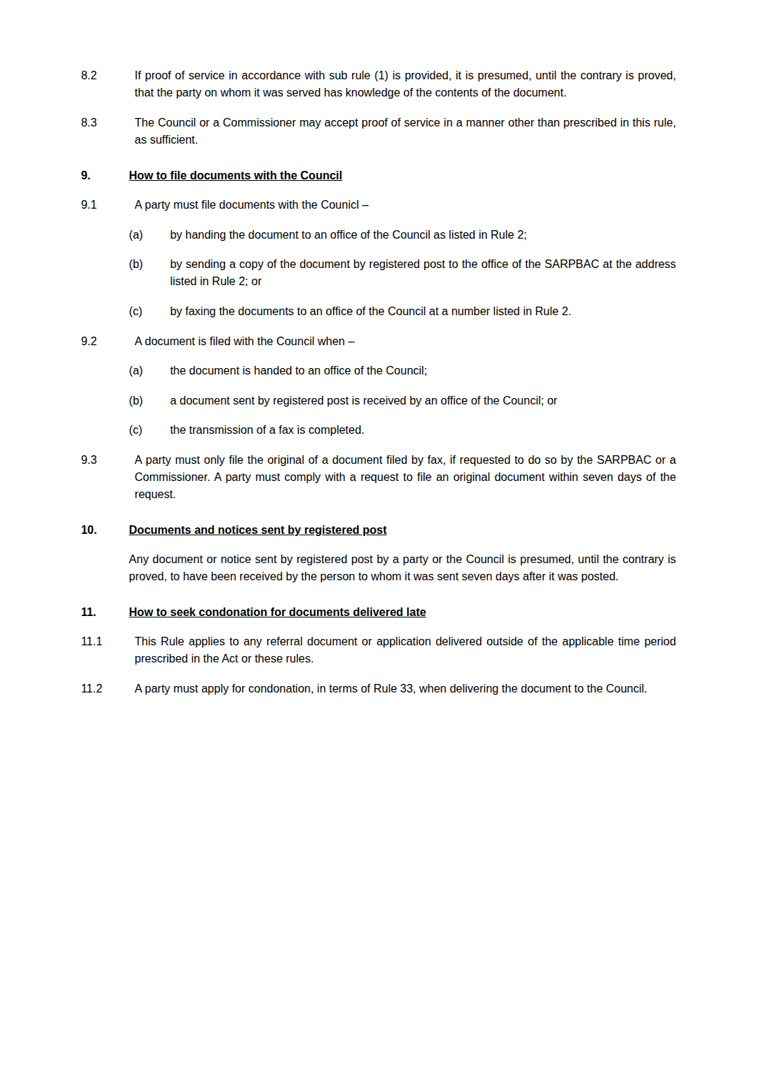8.2
If proof of service in accordance with sub rule (1) is provided, it is presumed, until the contrary is proved, that the party on whom it was served has knowledge of the contents of the document.
8.3
The Council or a Commissioner may accept proof of service in a manner other than prescribed in this rule, as sufficient.
9.
How to file documents with the Council
9.1
A party must file documents with the Counicl –
(a)
by handing the document to an office of the Council as listed in Rule 2;
(b)
by sending a copy of the document by registered post to the office of the SARPBAC at the address listed in Rule 2; or
(c)
by faxing the documents to an office of the Council at a number listed in Rule 2.
9.2
A document is filed with the Council when –
(a)
the document is handed to an office of the Council;
(b)
a document sent by registered post is received by an office of the Council; or
(c)
the transmission of a fax is completed.
9.3
A party must only file the original of a document filed by fax, if requested to do so by the SARPBAC or a Commissioner. A party must comply with a request to file an original document within seven days of the request.
10.
Documents and notices sent by registered post
Any document or notice sent by registered post by a party or the Council is presumed, until the contrary is proved, to have been received by the person to whom it was sent seven days after it was posted.
11.
How to seek condonation for documents delivered late
11.1
This Rule applies to any referral document or application delivered outside of the applicable time period prescribed in the Act or these rules.
11.2
A party must apply for condonation, in terms of Rule 33, when delivering the document to the Council.